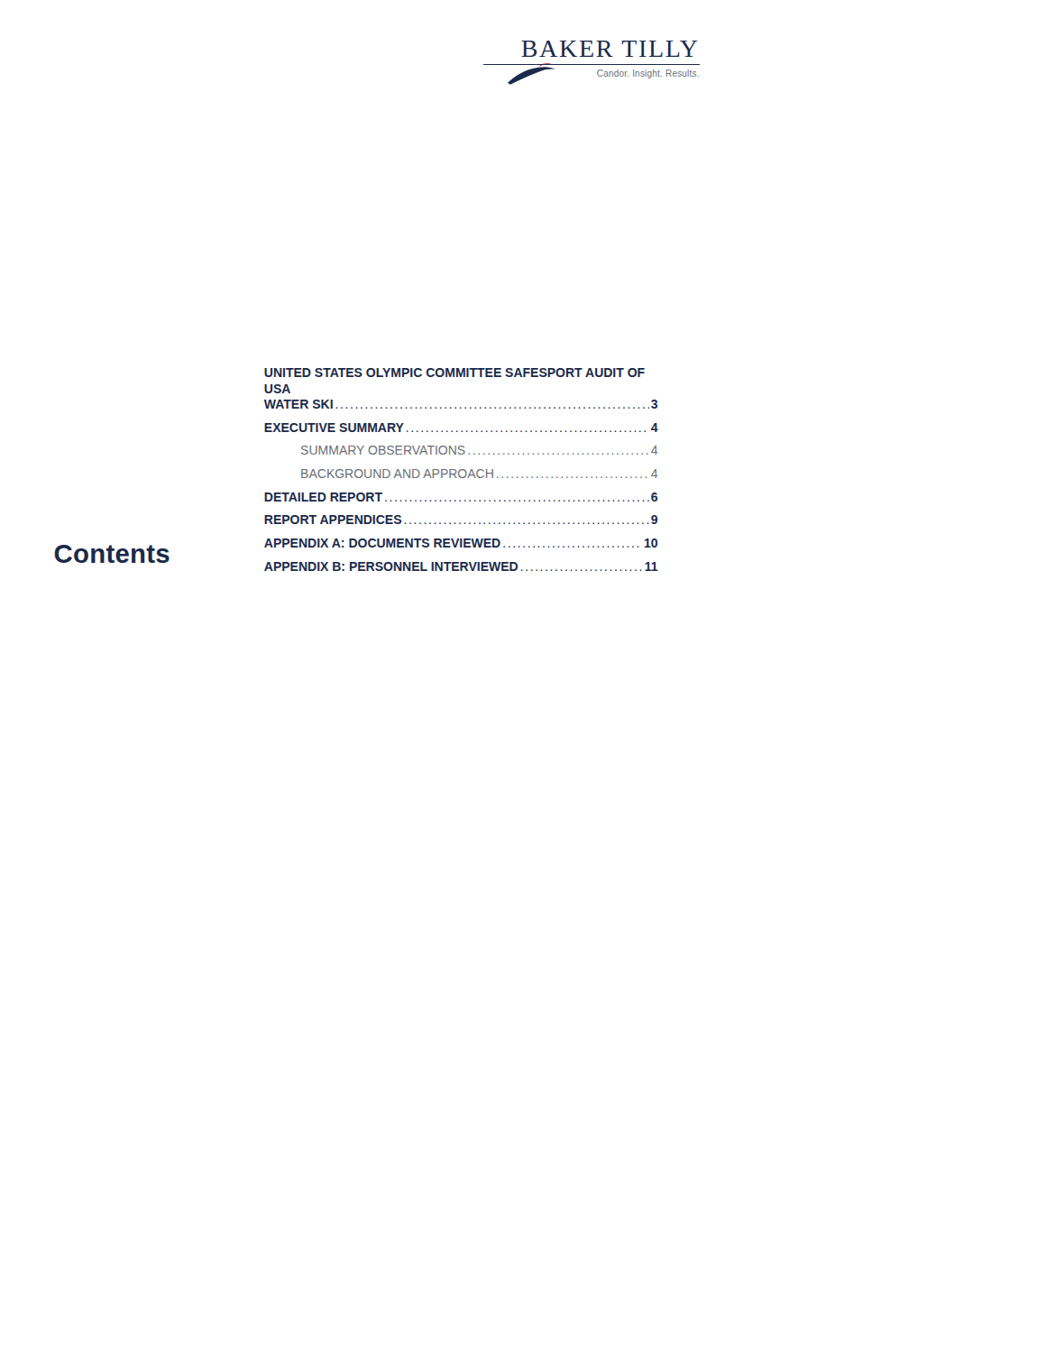BAKER TILLY
Candor. Insight. Results.
Contents
UNITED STATES OLYMPIC COMMITTEE SAFESPORT AUDIT OF USA WATER SKI .................................................................................................. 3
EXECUTIVE SUMMARY .......................................................................................... 4
SUMMARY OBSERVATIONS .......................................................... 4
BACKGROUND AND APPROACH .................................................. 4
DETAILED REPORT ............................................................................................... 6
REPORT APPENDICES .......................................................................................... 9
APPENDIX A: DOCUMENTS REVIEWED .............................................. 10
APPENDIX B: PERSONNEL INTERVIEWED ......................................... 11